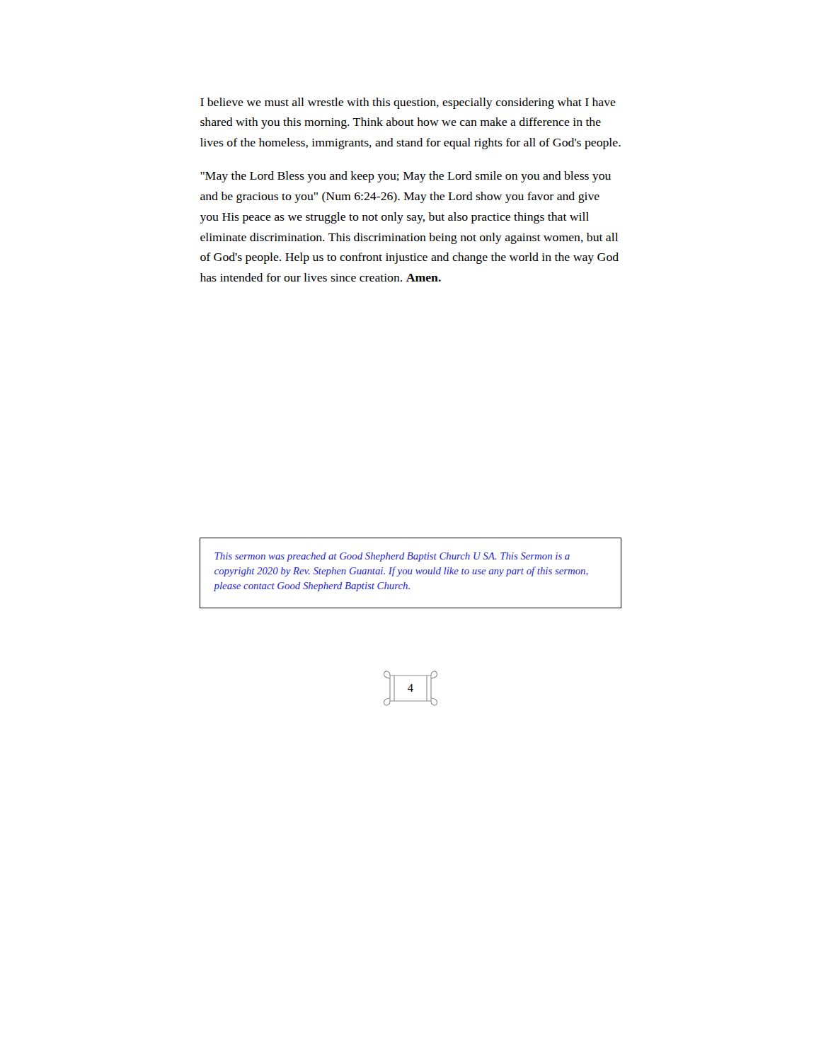I believe we must all wrestle with this question, especially considering what I have shared with you this morning. Think about how we can make a difference in the lives of the homeless, immigrants, and stand for equal rights for all of God's people.
"May the Lord Bless you and keep you; May the Lord smile on you and bless you and be gracious to you" (Num 6:24-26). May the Lord show you favor and give you His peace as we struggle to not only say, but also practice things that will eliminate discrimination. This discrimination being not only against women, but all of God's people. Help us to confront injustice and change the world in the way God has intended for our lives since creation. Amen.
This sermon was preached at Good Shepherd Baptist Church U SA. This Sermon is a copyright 2020 by Rev. Stephen Guantai. If you would like to use any part of this sermon, please contact Good Shepherd Baptist Church.
4